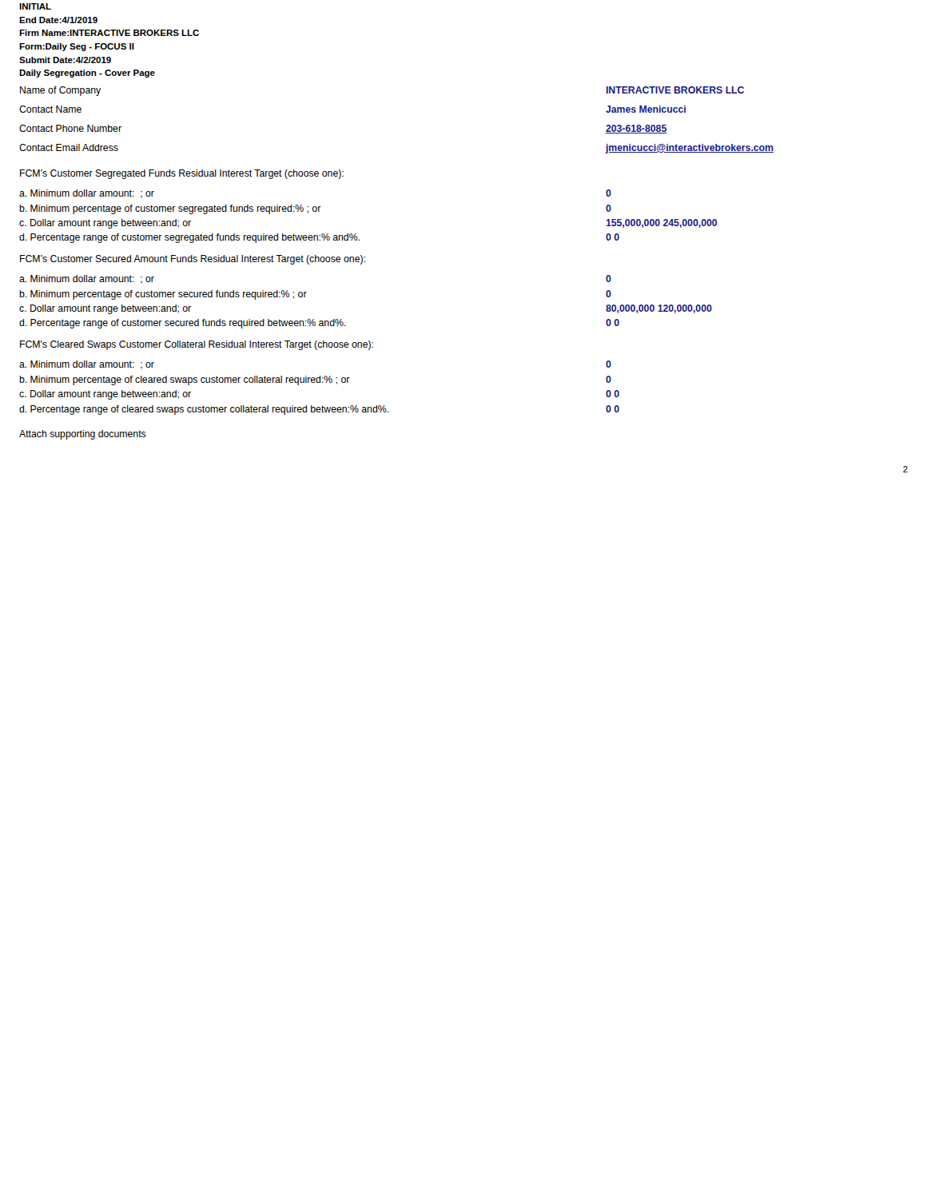INITIAL
End Date:4/1/2019
Firm Name:INTERACTIVE BROKERS LLC
Form:Daily Seg - FOCUS II
Submit Date:4/2/2019
Daily Segregation - Cover Page
| Name of Company | INTERACTIVE BROKERS LLC |
| Contact Name | James Menicucci |
| Contact Phone Number | 203-618-8085 |
| Contact Email Address | jmenicucci@interactivebrokers.com |
| FCM’s Customer Segregated Funds Residual Interest Target (choose one): |
a. Minimum dollar amount: ; or
0
b. Minimum percentage of customer segregated funds required:% ; or
0
c. Dollar amount range between:and; or
155,000,000 245,000,000
d. Percentage range of customer segregated funds required between:% and%.
0 0
| FCM’s Customer Secured Amount Funds Residual Interest Target (choose one): |
a. Minimum dollar amount: ; or
0
b. Minimum percentage of customer secured funds required:% ; or
0
c. Dollar amount range between:and; or
80,000,000 120,000,000
d. Percentage range of customer secured funds required between:% and%.
0 0
| FCM's Cleared Swaps Customer Collateral Residual Interest Target (choose one): |
a. Minimum dollar amount: ; or
0
b. Minimum percentage of cleared swaps customer collateral required:% ; or
0
c. Dollar amount range between:and; or
0 0
d. Percentage range of cleared swaps customer collateral required between:% and%.
0 0
Attach supporting documents
2